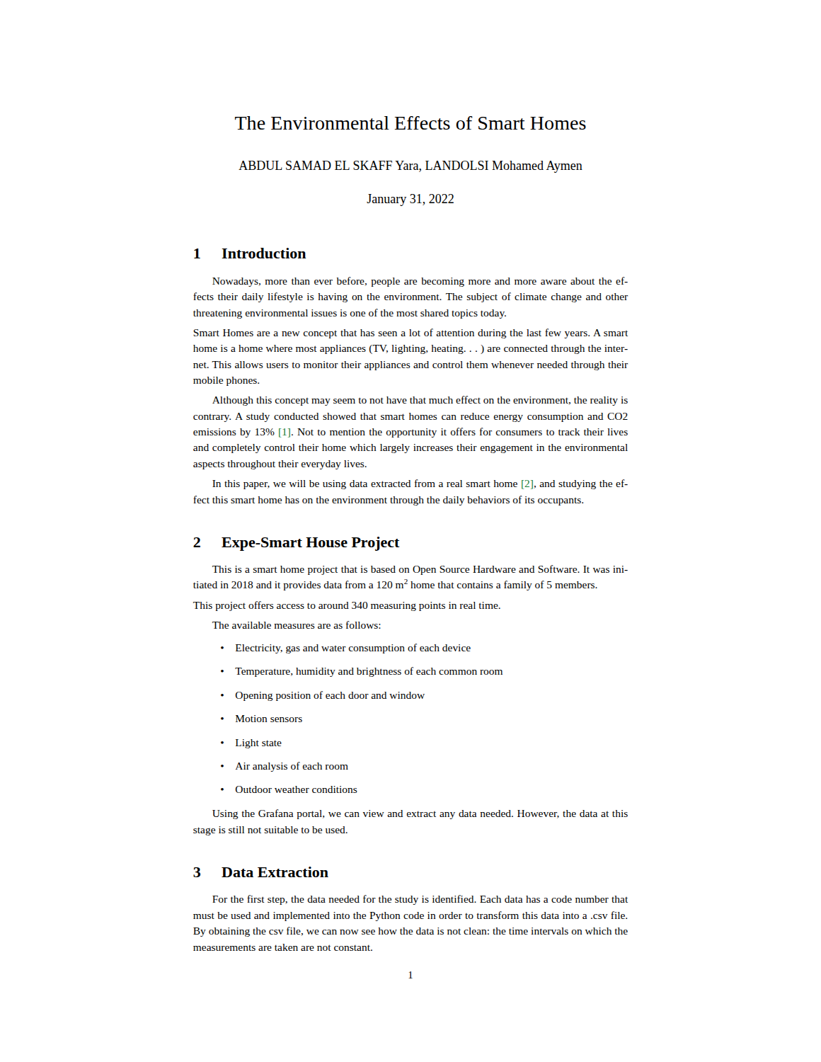The Environmental Effects of Smart Homes
ABDUL SAMAD EL SKAFF Yara, LANDOLSI Mohamed Aymen
January 31, 2022
1 Introduction
Nowadays, more than ever before, people are becoming more and more aware about the effects their daily lifestyle is having on the environment. The subject of climate change and other threatening environmental issues is one of the most shared topics today.
Smart Homes are a new concept that has seen a lot of attention during the last few years. A smart home is a home where most appliances (TV, lighting, heating. . . ) are connected through the internet. This allows users to monitor their appliances and control them whenever needed through their mobile phones.
Although this concept may seem to not have that much effect on the environment, the reality is contrary. A study conducted showed that smart homes can reduce energy consumption and CO2 emissions by 13% [1]. Not to mention the opportunity it offers for consumers to track their lives and completely control their home which largely increases their engagement in the environmental aspects throughout their everyday lives.
In this paper, we will be using data extracted from a real smart home [2], and studying the effect this smart home has on the environment through the daily behaviors of its occupants.
2 Expe-Smart House Project
This is a smart home project that is based on Open Source Hardware and Software. It was initiated in 2018 and it provides data from a 120 m2 home that contains a family of 5 members.
This project offers access to around 340 measuring points in real time.
The available measures are as follows:
Electricity, gas and water consumption of each device
Temperature, humidity and brightness of each common room
Opening position of each door and window
Motion sensors
Light state
Air analysis of each room
Outdoor weather conditions
Using the Grafana portal, we can view and extract any data needed. However, the data at this stage is still not suitable to be used.
3 Data Extraction
For the first step, the data needed for the study is identified. Each data has a code number that must be used and implemented into the Python code in order to transform this data into a .csv file. By obtaining the csv file, we can now see how the data is not clean: the time intervals on which the measurements are taken are not constant.
1